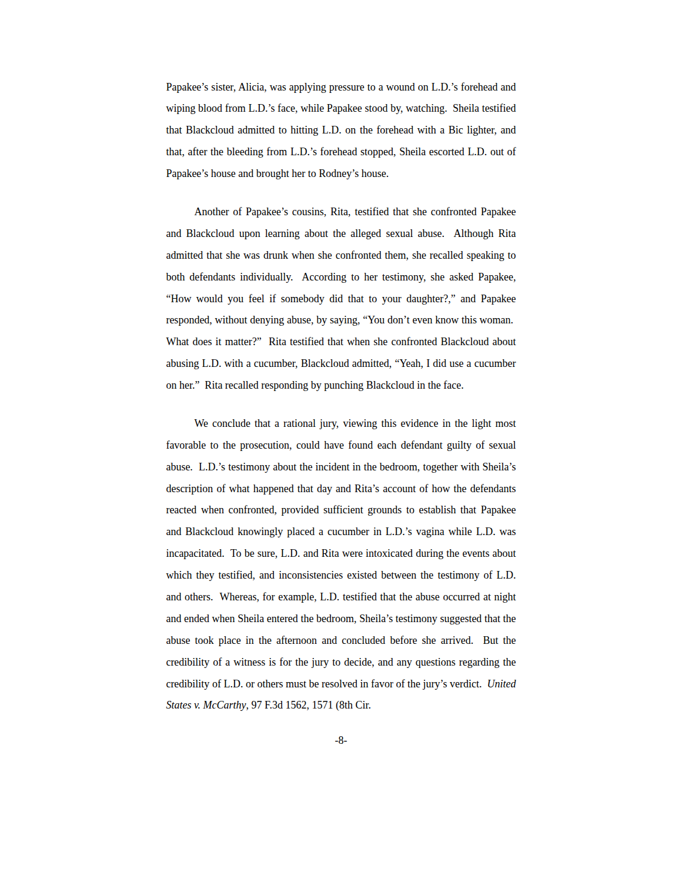Papakee’s sister, Alicia, was applying pressure to a wound on L.D.’s forehead and wiping blood from L.D.’s face, while Papakee stood by, watching. Sheila testified that Blackcloud admitted to hitting L.D. on the forehead with a Bic lighter, and that, after the bleeding from L.D.’s forehead stopped, Sheila escorted L.D. out of Papakee’s house and brought her to Rodney’s house.
Another of Papakee’s cousins, Rita, testified that she confronted Papakee and Blackcloud upon learning about the alleged sexual abuse. Although Rita admitted that she was drunk when she confronted them, she recalled speaking to both defendants individually. According to her testimony, she asked Papakee, “How would you feel if somebody did that to your daughter?,” and Papakee responded, without denying abuse, by saying, “You don’t even know this woman. What does it matter?” Rita testified that when she confronted Blackcloud about abusing L.D. with a cucumber, Blackcloud admitted, “Yeah, I did use a cucumber on her.” Rita recalled responding by punching Blackcloud in the face.
We conclude that a rational jury, viewing this evidence in the light most favorable to the prosecution, could have found each defendant guilty of sexual abuse. L.D.’s testimony about the incident in the bedroom, together with Sheila’s description of what happened that day and Rita’s account of how the defendants reacted when confronted, provided sufficient grounds to establish that Papakee and Blackcloud knowingly placed a cucumber in L.D.’s vagina while L.D. was incapacitated. To be sure, L.D. and Rita were intoxicated during the events about which they testified, and inconsistencies existed between the testimony of L.D. and others. Whereas, for example, L.D. testified that the abuse occurred at night and ended when Sheila entered the bedroom, Sheila’s testimony suggested that the abuse took place in the afternoon and concluded before she arrived. But the credibility of a witness is for the jury to decide, and any questions regarding the credibility of L.D. or others must be resolved in favor of the jury’s verdict. United States v. McCarthy, 97 F.3d 1562, 1571 (8th Cir.
-8-